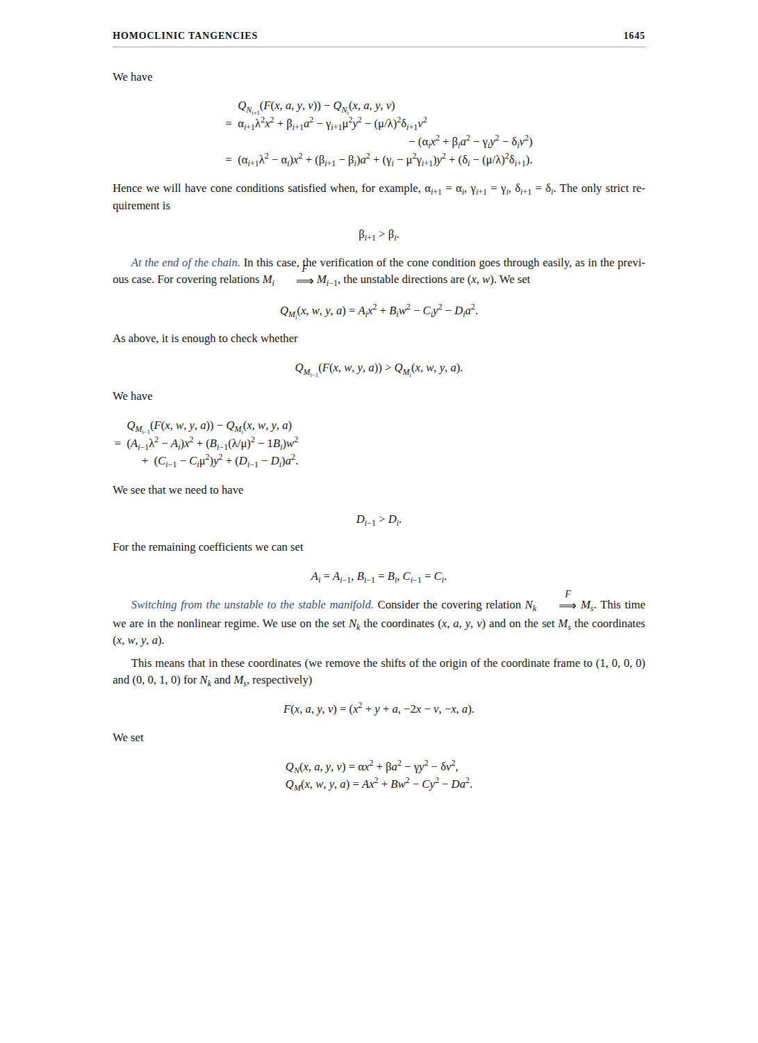Homoclinic tangencies 1645
We have
| | Q N i+1 ( F ( x , a , y , v )) − Q N i ( x , a , y , v ) |
| = | α i +1 λ 2 x 2 + β i +1 a 2 − γ i +1 μ 2 y 2 − (μ/λ) 2 δ i +1 v 2 |
| | − (α i x 2 + β i a 2 − γ i y 2 − δ i v 2 ) |
| = | (α i +1 λ 2 − α i ) x 2 + (β i +1 − β i ) a 2 + (γ i − μ 2 γ i +1 ) y 2 + (δ i − (μ/λ) 2 δ i +1 ). |
Hence we will have cone conditions satisfied when, for example, αi+1 = αi, γi+1 = γi, δi+1 = δi. The only strict requirement is
βi+1 > βi.
At the end of the chain. In this case, the verification of the cone condition goes through easily, as in the previous case. For covering relations Mi F⟹ Mi−1, the unstable directions are (x, w). We set
QMi(x, w, y, a) = Aix2 + Biw2 − Ciy2 − Dia2.
As above, it is enough to check whether
QMi−1(F(x, w, y, a)) > QMi(x, w, y, a).
We have
| | Q M i−1 ( F ( x , w , y , a )) − Q M i ( x , w , y , a ) |
| = | ( A i −1 λ 2 − A i ) x 2 + ( B i −1 (λ/μ) 2 − 1 B i ) w 2 |
| | + ( C i −1 − C i μ 2 ) y 2 + ( D i −1 − D i ) a 2 . |
We see that we need to have
Di−1 > Di.
For the remaining coefficients we can set
Ai = Ai−1, Bi−1 = Bi, Ci−1 = Ci.
Switching from the unstable to the stable manifold. Consider the covering relation Nk F⟹ Ms. This time we are in the nonlinear regime. We use on the set Nk the coordinates (x, a, y, v) and on the set Ms the coordinates (x, w, y, a).
This means that in these coordinates (we remove the shifts of the origin of the coordinate frame to (1, 0, 0, 0) and (0, 0, 1, 0) for Nk and Ms, respectively)
F(x, a, y, v) = (x2 + y + a, −2x − v, −x, a).
We set
QN(x, a, y, v) = αx2 + βa2 − γy2 − δv2,
QM(x, w, y, a) = Ax2 + Bw2 − Cy2 − Da2.